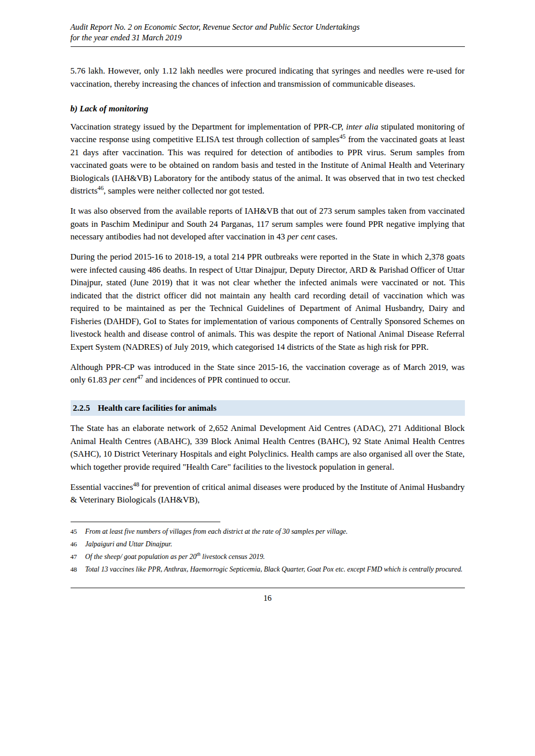Audit Report No. 2 on Economic Sector, Revenue Sector and Public Sector Undertakings
for the year ended 31 March 2019
5.76 lakh. However, only 1.12 lakh needles were procured indicating that syringes and needles were re-used for vaccination, thereby increasing the chances of infection and transmission of communicable diseases.
b) Lack of monitoring
Vaccination strategy issued by the Department for implementation of PPR-CP, inter alia stipulated monitoring of vaccine response using competitive ELISA test through collection of samples45 from the vaccinated goats at least 21 days after vaccination. This was required for detection of antibodies to PPR virus. Serum samples from vaccinated goats were to be obtained on random basis and tested in the Institute of Animal Health and Veterinary Biologicals (IAH&VB) Laboratory for the antibody status of the animal. It was observed that in two test checked districts46, samples were neither collected nor got tested.
It was also observed from the available reports of IAH&VB that out of 273 serum samples taken from vaccinated goats in Paschim Medinipur and South 24 Parganas, 117 serum samples were found PPR negative implying that necessary antibodies had not developed after vaccination in 43 per cent cases.
During the period 2015-16 to 2018-19, a total 214 PPR outbreaks were reported in the State in which 2,378 goats were infected causing 486 deaths. In respect of Uttar Dinajpur, Deputy Director, ARD & Parishad Officer of Uttar Dinajpur, stated (June 2019) that it was not clear whether the infected animals were vaccinated or not. This indicated that the district officer did not maintain any health card recording detail of vaccination which was required to be maintained as per the Technical Guidelines of Department of Animal Husbandry, Dairy and Fisheries (DAHDF), GoI to States for implementation of various components of Centrally Sponsored Schemes on livestock health and disease control of animals. This was despite the report of National Animal Disease Referral Expert System (NADRES) of July 2019, which categorised 14 districts of the State as high risk for PPR.
Although PPR-CP was introduced in the State since 2015-16, the vaccination coverage as of March 2019, was only 61.83 per cent47 and incidences of PPR continued to occur.
2.2.5 Health care facilities for animals
The State has an elaborate network of 2,652 Animal Development Aid Centres (ADAC), 271 Additional Block Animal Health Centres (ABAHC), 339 Block Animal Health Centres (BAHC), 92 State Animal Health Centres (SAHC), 10 District Veterinary Hospitals and eight Polyclinics. Health camps are also organised all over the State, which together provide required "Health Care" facilities to the livestock population in general.
Essential vaccines48 for prevention of critical animal diseases were produced by the Institute of Animal Husbandry & Veterinary Biologicals (IAH&VB),
45 From at least five numbers of villages from each district at the rate of 30 samples per village.
46 Jalpaiguri and Uttar Dinajpur.
47 Of the sheep/ goat population as per 20th livestock census 2019.
48 Total 13 vaccines like PPR, Anthrax, Haemorrogic Septicemia, Black Quarter, Goat Pox etc. except FMD which is centrally procured.
16